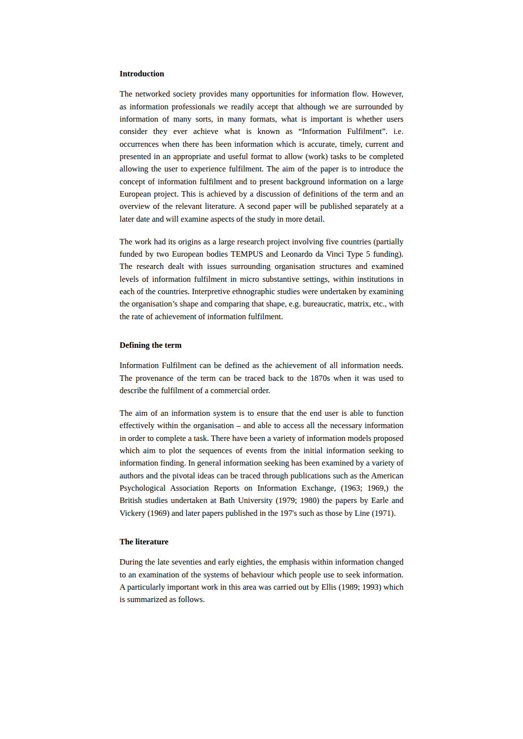Introduction
The networked society provides many opportunities for information flow. However, as information professionals we readily accept that although we are surrounded by information of many sorts, in many formats, what is important is whether users consider they ever achieve what is known as “Information Fulfilment”. i.e. occurrences when there has been information which is accurate, timely, current and presented in an appropriate and useful format to allow (work) tasks to be completed allowing the user to experience fulfilment. The aim of the paper is to introduce the concept of information fulfilment and to present background information on a large European project. This is achieved by a discussion of definitions of the term and an overview of the relevant literature. A second paper will be published separately at a later date and will examine aspects of the study in more detail.
The work had its origins as a large research project involving five countries (partially funded by two European bodies TEMPUS and Leonardo da Vinci Type 5 funding). The research dealt with issues surrounding organisation structures and examined levels of information fulfilment in micro substantive settings, within institutions in each of the countries. Interpretive ethnographic studies were undertaken by examining the organisation’s shape and comparing that shape, e.g. bureaucratic, matrix, etc., with the rate of achievement of information fulfilment.
Defining the term
Information Fulfilment can be defined as the achievement of all information needs. The provenance of the term can be traced back to the 1870s when it was used to describe the fulfilment of a commercial order.
The aim of an information system is to ensure that the end user is able to function effectively within the organisation – and able to access all the necessary information in order to complete a task. There have been a variety of information models proposed which aim to plot the sequences of events from the initial information seeking to information finding. In general information seeking has been examined by a variety of authors and the pivotal ideas can be traced through publications such as the American Psychological Association Reports on Information Exchange, (1963; 1969,) the British studies undertaken at Bath University (1979; 1980) the papers by Earle and Vickery (1969) and later papers published in the 197's such as those by Line (1971).
The literature
During the late seventies and early eighties, the emphasis within information changed to an examination of the systems of behaviour which people use to seek information. A particularly important work in this area was carried out by Ellis (1989; 1993) which is summarized as follows.